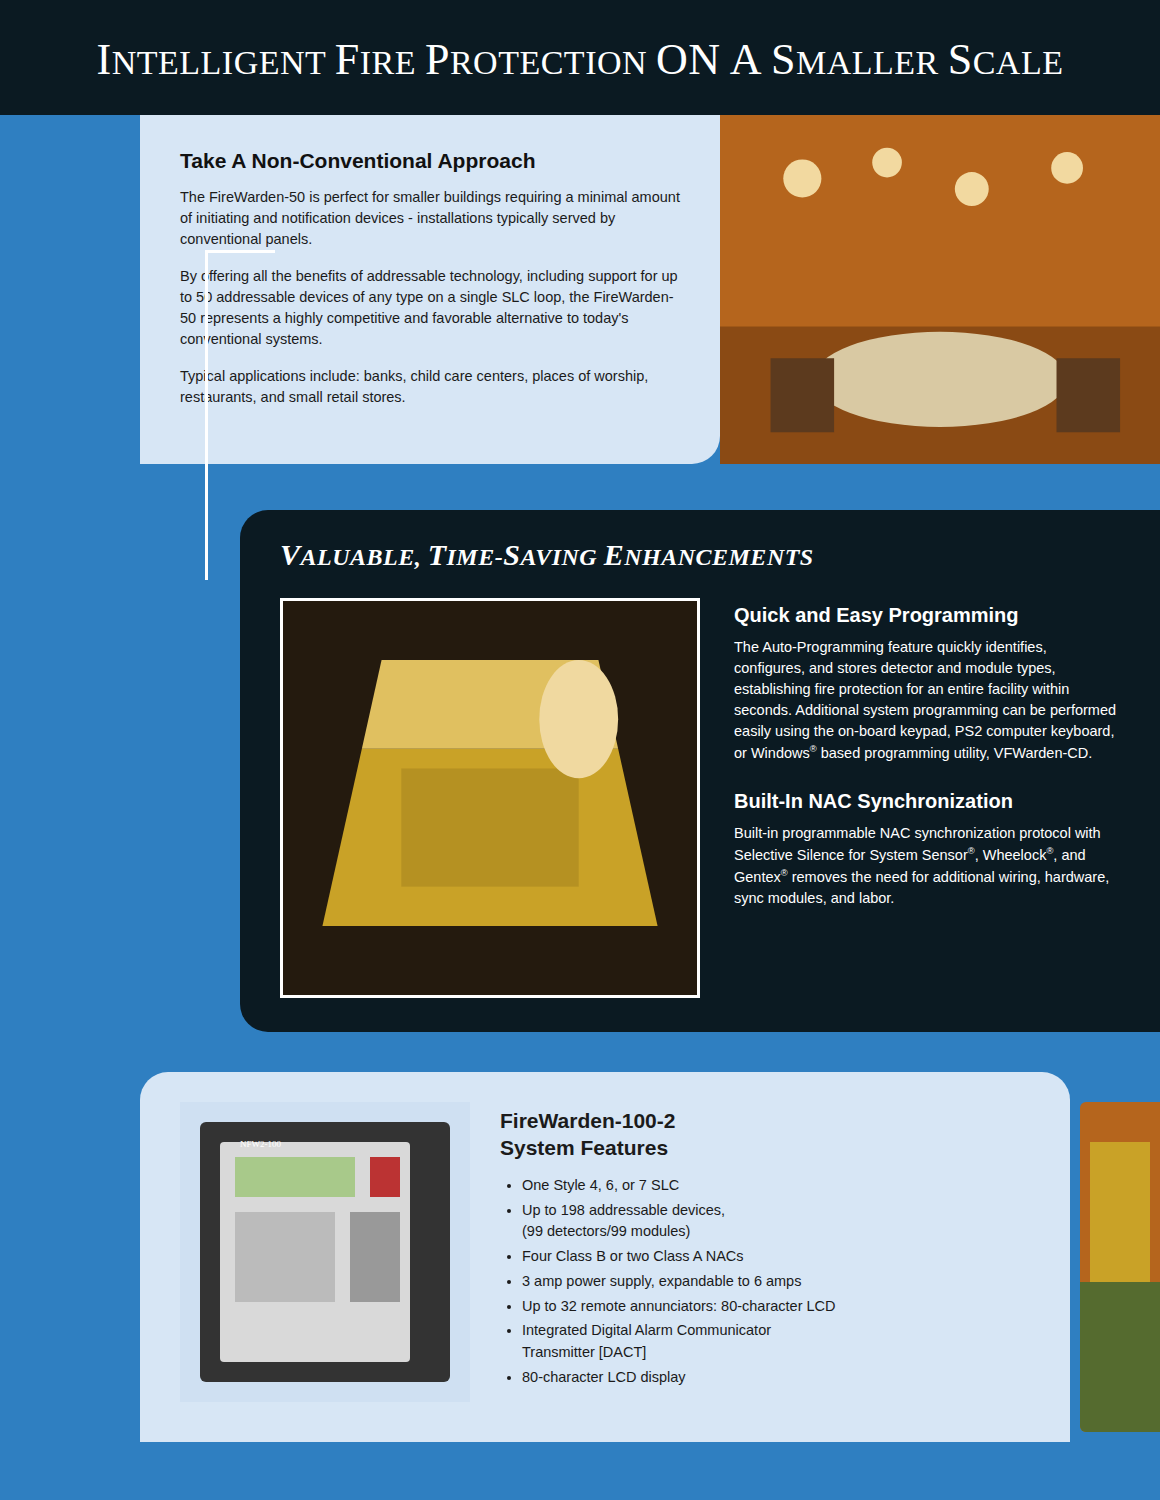INTELLIGENT FIRE PROTECTION ON A SMALLER SCALE
Take A Non-Conventional Approach
The FireWarden-50 is perfect for smaller buildings requiring a minimal amount of initiating and notification devices - installations typically served by conventional panels.
By offering all the benefits of addressable technology, including support for up to 50 addressable devices of any type on a single SLC loop, the FireWarden-50 represents a highly competitive and favorable alternative to today's conventional systems.
Typical applications include: banks, child care centers, places of worship, restaurants, and small retail stores.
VALUABLE, TIME-SAVING ENHANCEMENTS
Quick and Easy Programming
The Auto-Programming feature quickly identifies, configures, and stores detector and module types, establishing fire protection for an entire facility within seconds. Additional system programming can be performed easily using the on-board keypad, PS2 computer keyboard, or Windows® based programming utility, VFWarden-CD.
Built-In NAC Synchronization
Built-in programmable NAC synchronization protocol with Selective Silence for System Sensor®, Wheelock®, and Gentex® removes the need for additional wiring, hardware, sync modules, and labor.
FireWarden-100-2
System Features
One Style 4, 6, or 7 SLC
Up to 198 addressable devices,
(99 detectors/99 modules)
Four Class B or two Class A NACs
3 amp power supply, expandable to 6 amps
Up to 32 remote annunciators: 80-character LCD
Integrated Digital Alarm Communicator
Transmitter [DACT]
80-character LCD display